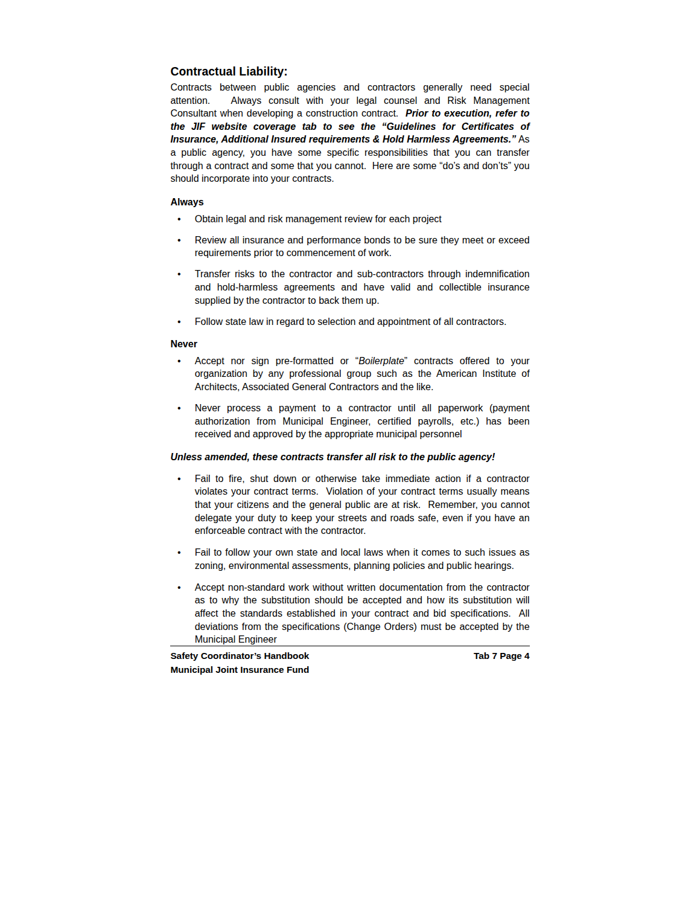Contractual Liability:
Contracts between public agencies and contractors generally need special attention. Always consult with your legal counsel and Risk Management Consultant when developing a construction contract. Prior to execution, refer to the JIF website coverage tab to see the “Guidelines for Certificates of Insurance, Additional Insured requirements & Hold Harmless Agreements.” As a public agency, you have some specific responsibilities that you can transfer through a contract and some that you cannot. Here are some “do’s and don’ts” you should incorporate into your contracts.
Always
Obtain legal and risk management review for each project
Review all insurance and performance bonds to be sure they meet or exceed requirements prior to commencement of work.
Transfer risks to the contractor and sub-contractors through indemnification and hold-harmless agreements and have valid and collectible insurance supplied by the contractor to back them up.
Follow state law in regard to selection and appointment of all contractors.
Never
Accept nor sign pre-formatted or “Boilerplate” contracts offered to your organization by any professional group such as the American Institute of Architects, Associated General Contractors and the like.
Never process a payment to a contractor until all paperwork (payment authorization from Municipal Engineer, certified payrolls, etc.) has been received and approved by the appropriate municipal personnel
Unless amended, these contracts transfer all risk to the public agency!
Fail to fire, shut down or otherwise take immediate action if a contractor violates your contract terms. Violation of your contract terms usually means that your citizens and the general public are at risk. Remember, you cannot delegate your duty to keep your streets and roads safe, even if you have an enforceable contract with the contractor.
Fail to follow your own state and local laws when it comes to such issues as zoning, environmental assessments, planning policies and public hearings.
Accept non-standard work without written documentation from the contractor as to why the substitution should be accepted and how its substitution will affect the standards established in your contract and bid specifications. All deviations from the specifications (Change Orders) must be accepted by the Municipal Engineer
Safety Coordinator’s Handbook
Tab 7 Page 4
Municipal Joint Insurance Fund